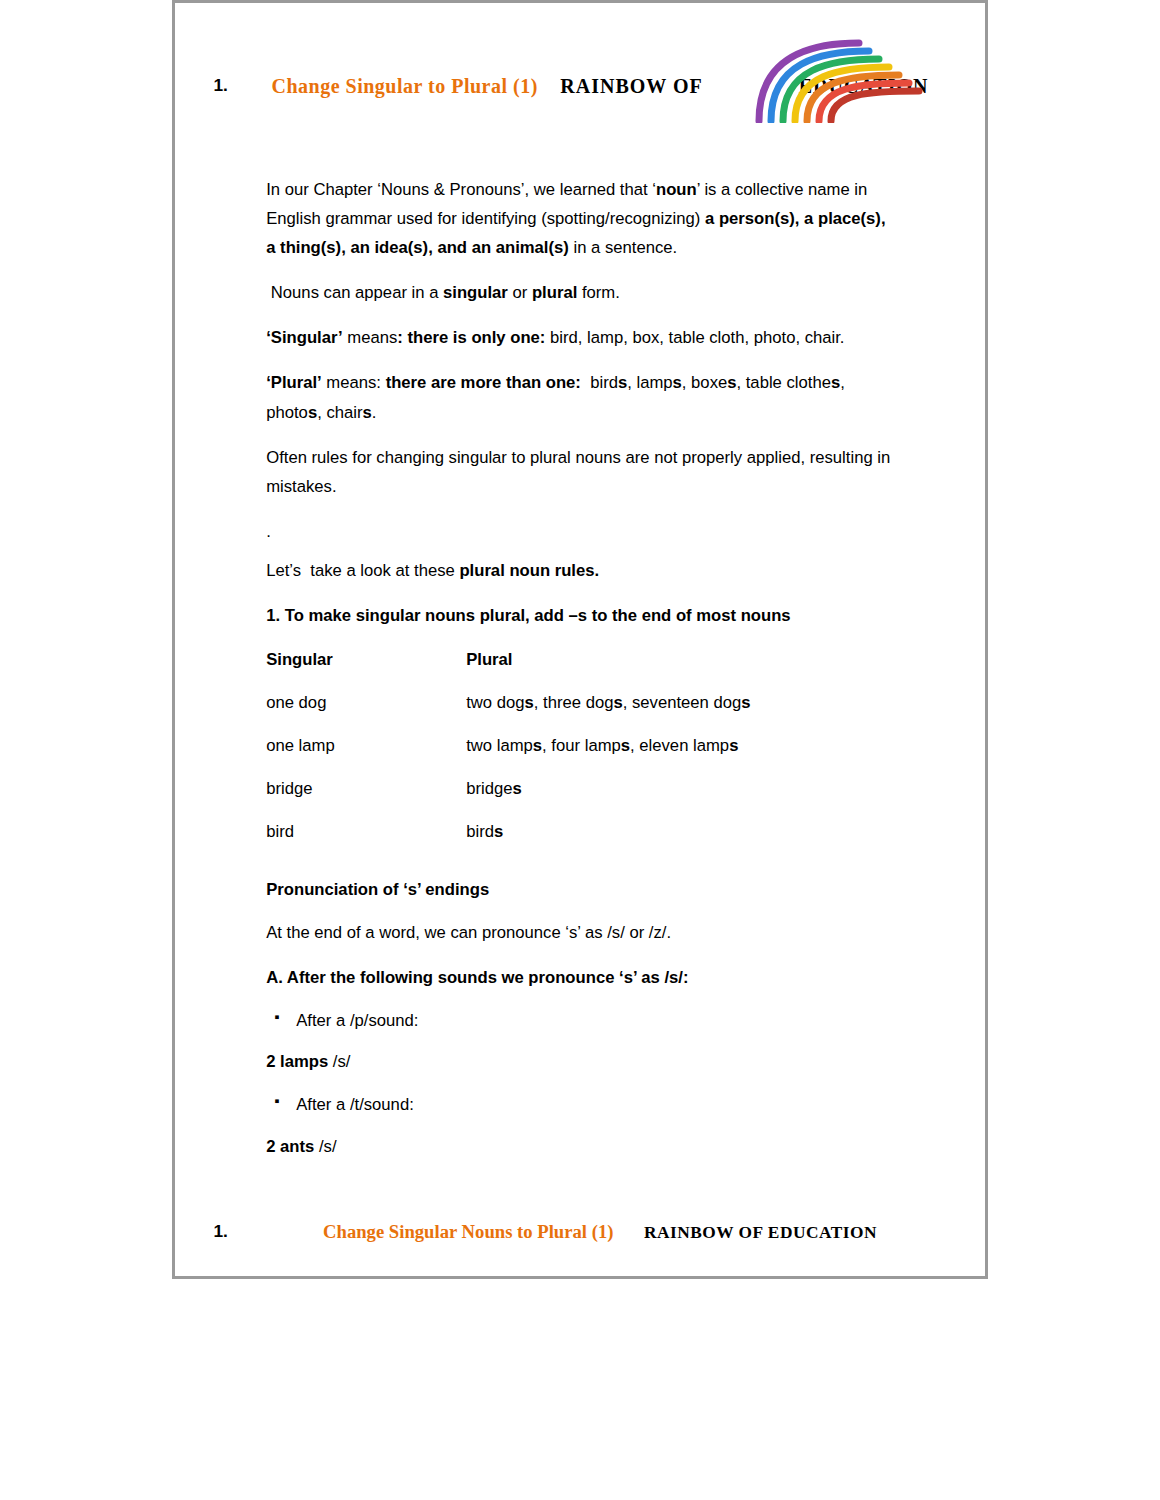1.
Change Singular to Plural (1) RAINBOW OFEDUCATION
In our Chapter ‘Nouns & Pronouns’, we learned that ‘noun’ is a collective name in English grammar used for identifying (spotting/recognizing) a person(s), a place(s), a thing(s), an idea(s), and an animal(s) in a sentence.
Nouns can appear in a singular or plural form.
‘Singular’ means: there is only one: bird, lamp, box, table cloth, photo, chair.
‘Plural’ means: there are more than one: birds, lamps, boxes, table clothes, photos, chairs.
Often rules for changing singular to plural nouns are not properly applied, resulting in mistakes.
.
Let’s take a look at these plural noun rules.
1. To make singular nouns plural, add –s to the end of most nouns
| Singular | Plural |
| --- | --- |
| one dog | two dog s , three dog s , seventeen dog s |
| one lamp | two lamp s , four lamp s , eleven lamp s |
| bridge | bridge s |
| bird | bird s |
Pronunciation of ‘s’ endings
At the end of a word, we can pronounce ‘s’ as /s/ or /z/.
A. After the following sounds we pronounce ‘s’ as /s/:
After a /p/sound:
2 lamps /s/
After a /t/sound:
2 ants /s/
1.
Change Singular Nouns to Plural (1) RAINBOW OF EDUCATION